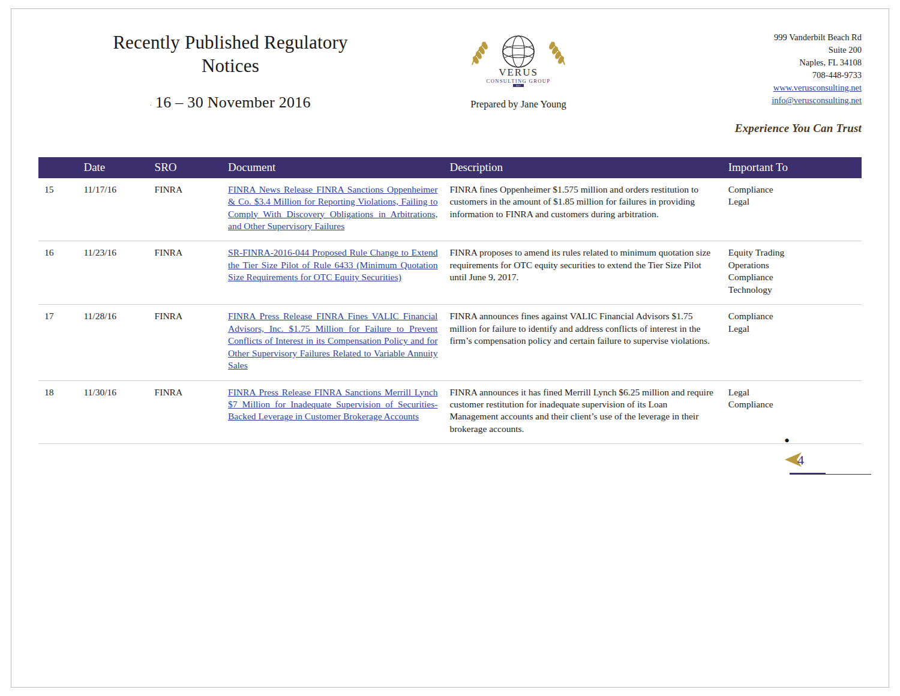Recently Published Regulatory
Notices
. 16 – 30 November 2016
VERUS CONSULTING GROUP LLC
Prepared by Jane Young
999 Vanderbilt Beach Rd
Suite 200
Naples, FL 34108
708-448-9733
www.verusconsulting.net
info@verusconsulting.net
Experience You Can Trust
| | Date | SRO | Document | Description | Important To |
| --- | --- | --- | --- | --- | --- |
| 15 | 11/17/16 | FINRA | FINRA News Release FINRA Sanctions Oppenheimer & Co. $3.4 Million for Reporting Violations, Failing to Comply With Discovery Obligations in Arbitrations, and Other Supervisory Failures | FINRA fines Oppenheimer $1.575 million and orders restitution to customers in the amount of $1.85 million for failures in providing information to FINRA and customers during arbitration. | Compliance Legal |
| 16 | 11/23/16 | FINRA | SR-FINRA-2016-044 Proposed Rule Change to Extend the Tier Size Pilot of Rule 6433 (Minimum Quotation Size Requirements for OTC Equity Securities) | FINRA proposes to amend its rules related to minimum quotation size requirements for OTC equity securities to extend the Tier Size Pilot until June 9, 2017. | Equity Trading Operations Compliance Technology |
| 17 | 11/28/16 | FINRA | FINRA Press Release FINRA Fines VALIC Financial Advisors, Inc. $1.75 Million for Failure to Prevent Conflicts of Interest in its Compensation Policy and for Other Supervisory Failures Related to Variable Annuity Sales | FINRA announces fines against VALIC Financial Advisors $1.75 million for failure to identify and address conflicts of interest in the firm’s compensation policy and certain failure to supervise violations. | Compliance Legal |
| 18 | 11/30/16 | FINRA | FINRA Press Release FINRA Sanctions Merrill Lynch $7 Million for Inadequate Supervision of Securities-Backed Leverage in Customer Brokerage Accounts | FINRA announces it has fined Merrill Lynch $6.25 million and require customer restitution for inadequate supervision of its Loan Management accounts and their client’s use of the leverage in their brokerage accounts. | Legal Compliance |
•
4